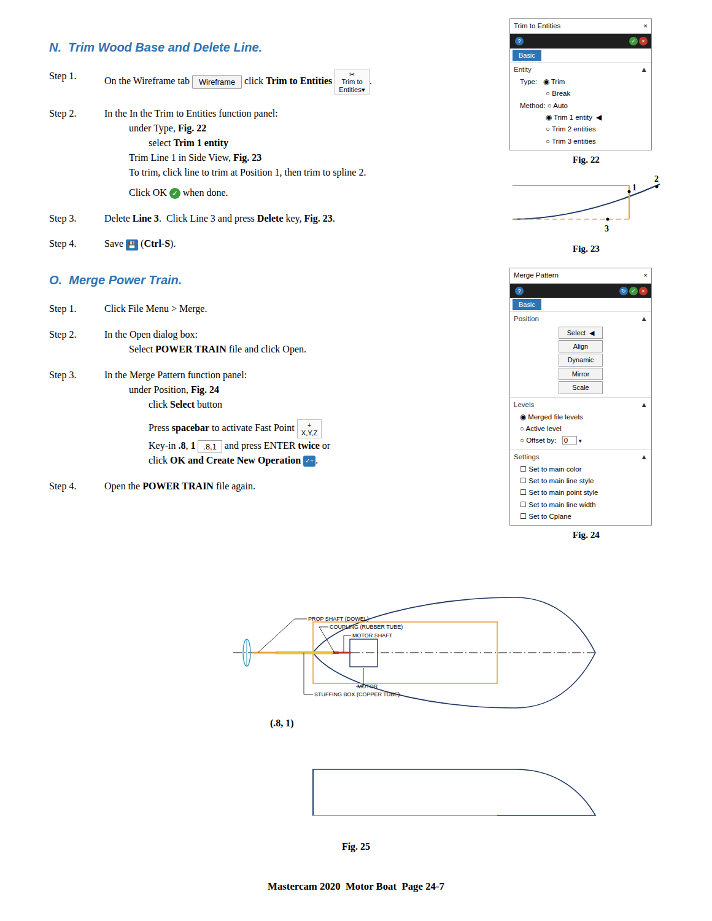Trim to Entities×
?
✓×
Basic
Entity▲
Type: ◉ Trim
○ Break
Method: ○ Auto
◉ Trim 1 entity ◀
○ Trim 2 entities
○ Trim 3 entities
Fig. 22
1 2 3
Fig. 23
Merge Pattern×
?
↻✓×
Basic
Position▲
Select ◀
Align
Dynamic
Mirror
Scale
Levels▲
◉ Merged file levels
○ Active level
○ Offset by: 0 ▾
Settings▲
☐ Set to main color
☐ Set to main line style
☐ Set to main point style
☐ Set to main line width
☐ Set to Cplane
Fig. 24
N. Trim Wood Base and Delete Line.
Step 1.
On the Wireframe tab Wireframe click Trim to Entities ✂
Trim to
Entities▾.
Step 2.
In the In the Trim to Entities function panel:
under Type, Fig. 22
select Trim 1 entity
Trim Line 1 in Side View, Fig. 23
To trim, click line to trim at Position 1, then trim to spline 2.
Click OK ✓ when done.
Step 3.
Delete Line 3. Click Line 3 and press Delete key, Fig. 23.
Step 4.
Save 💾 (Ctrl-S).
O. Merge Power Train.
Step 1.
Click File Menu > Merge.
Step 2.
In the Open dialog box:
Select POWER TRAIN file and click Open.
Step 3.
In the Merge Pattern function panel:
under Position, Fig. 24
click Select button
Press spacebar to activate Fast Point +
X,Y,Z
Key-in .8, 1 .8,1 and press ENTER twice or
click OK and Create New Operation ✓+.
Step 4.
Open the POWER TRAIN file again.
PROP SHAFT (DOWEL) COUPLING (RUBBER TUBE) MOTOR SHAFT MOTOR STUFFING BOX (COPPER TUBE) (.8, 1)
Fig. 25
Mastercam 2020 Motor Boat Page 24-7